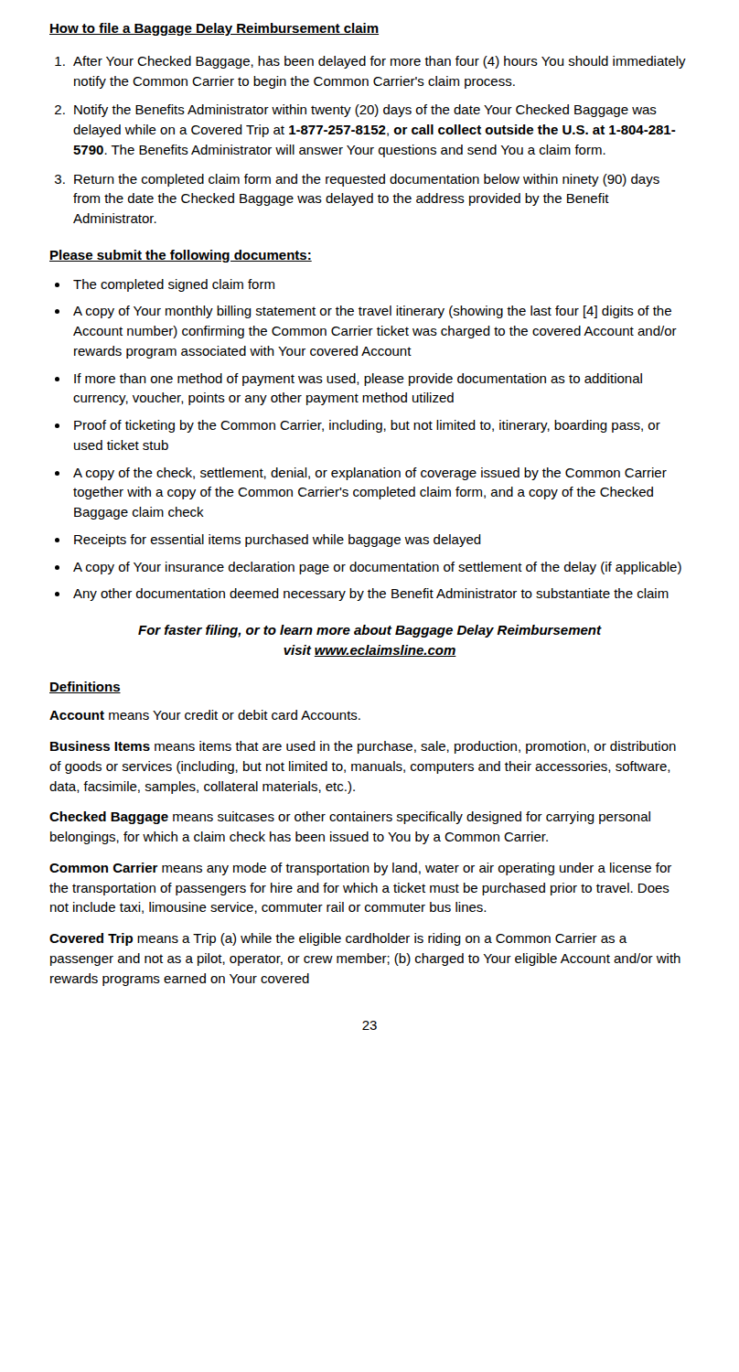How to file a Baggage Delay Reimbursement claim
After Your Checked Baggage, has been delayed for more than four (4) hours You should immediately notify the Common Carrier to begin the Common Carrier's claim process.
Notify the Benefits Administrator within twenty (20) days of the date Your Checked Baggage was delayed while on a Covered Trip at 1-877-257-8152, or call collect outside the U.S. at 1-804-281-5790. The Benefits Administrator will answer Your questions and send You a claim form.
Return the completed claim form and the requested documentation below within ninety (90) days from the date the Checked Baggage was delayed to the address provided by the Benefit Administrator.
Please submit the following documents:
The completed signed claim form
A copy of Your monthly billing statement or the travel itinerary (showing the last four [4] digits of the Account number) confirming the Common Carrier ticket was charged to the covered Account and/or rewards program associated with Your covered Account
If more than one method of payment was used, please provide documentation as to additional currency, voucher, points or any other payment method utilized
Proof of ticketing by the Common Carrier, including, but not limited to, itinerary, boarding pass, or used ticket stub
A copy of the check, settlement, denial, or explanation of coverage issued by the Common Carrier together with a copy of the Common Carrier's completed claim form, and a copy of the Checked Baggage claim check
Receipts for essential items purchased while baggage was delayed
A copy of Your insurance declaration page or documentation of settlement of the delay (if applicable)
Any other documentation deemed necessary by the Benefit Administrator to substantiate the claim
For faster filing, or to learn more about Baggage Delay Reimbursement
visit www.eclaimsline.com
Definitions
Account means Your credit or debit card Accounts.
Business Items means items that are used in the purchase, sale, production, promotion, or distribution of goods or services (including, but not limited to, manuals, computers and their accessories, software, data, facsimile, samples, collateral materials, etc.).
Checked Baggage means suitcases or other containers specifically designed for carrying personal belongings, for which a claim check has been issued to You by a Common Carrier.
Common Carrier means any mode of transportation by land, water or air operating under a license for the transportation of passengers for hire and for which a ticket must be purchased prior to travel. Does not include taxi, limousine service, commuter rail or commuter bus lines.
Covered Trip means a Trip (a) while the eligible cardholder is riding on a Common Carrier as a passenger and not as a pilot, operator, or crew member; (b) charged to Your eligible Account and/or with rewards programs earned on Your covered
23